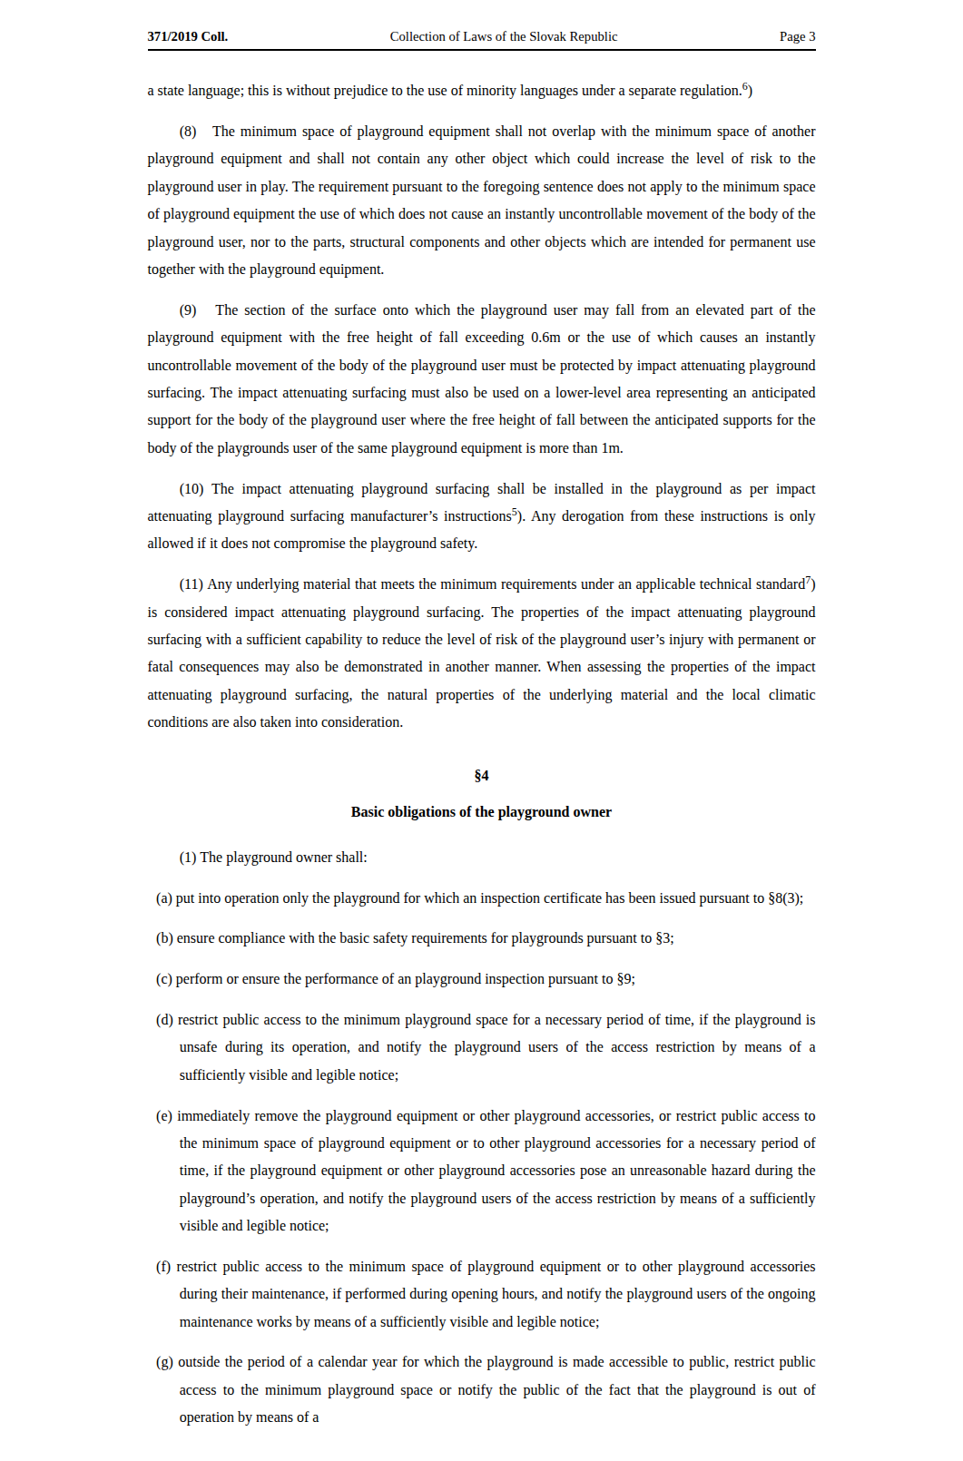371/2019 Coll. Collection of Laws of the Slovak Republic Page 3
a state language; this is without prejudice to the use of minority languages under a separate regulation.6)
(8) The minimum space of playground equipment shall not overlap with the minimum space of another playground equipment and shall not contain any other object which could increase the level of risk to the playground user in play. The requirement pursuant to the foregoing sentence does not apply to the minimum space of playground equipment the use of which does not cause an instantly uncontrollable movement of the body of the playground user, nor to the parts, structural components and other objects which are intended for permanent use together with the playground equipment.
(9) The section of the surface onto which the playground user may fall from an elevated part of the playground equipment with the free height of fall exceeding 0.6m or the use of which causes an instantly uncontrollable movement of the body of the playground user must be protected by impact attenuating playground surfacing. The impact attenuating surfacing must also be used on a lower-level area representing an anticipated support for the body of the playground user where the free height of fall between the anticipated supports for the body of the playgrounds user of the same playground equipment is more than 1m.
(10) The impact attenuating playground surfacing shall be installed in the playground as per impact attenuating playground surfacing manufacturer’s instructions5). Any derogation from these instructions is only allowed if it does not compromise the playground safety.
(11) Any underlying material that meets the minimum requirements under an applicable technical standard7) is considered impact attenuating playground surfacing. The properties of the impact attenuating playground surfacing with a sufficient capability to reduce the level of risk of the playground user’s injury with permanent or fatal consequences may also be demonstrated in another manner. When assessing the properties of the impact attenuating playground surfacing, the natural properties of the underlying material and the local climatic conditions are also taken into consideration.
§4
Basic obligations of the playground owner
(1) The playground owner shall:
(a) put into operation only the playground for which an inspection certificate has been issued pursuant to §8(3);
(b) ensure compliance with the basic safety requirements for playgrounds pursuant to §3;
(c) perform or ensure the performance of an playground inspection pursuant to §9;
(d) restrict public access to the minimum playground space for a necessary period of time, if the playground is unsafe during its operation, and notify the playground users of the access restriction by means of a sufficiently visible and legible notice;
(e) immediately remove the playground equipment or other playground accessories, or restrict public access to the minimum space of playground equipment or to other playground accessories for a necessary period of time, if the playground equipment or other playground accessories pose an unreasonable hazard during the playground’s operation, and notify the playground users of the access restriction by means of a sufficiently visible and legible notice;
(f) restrict public access to the minimum space of playground equipment or to other playground accessories during their maintenance, if performed during opening hours, and notify the playground users of the ongoing maintenance works by means of a sufficiently visible and legible notice;
(g) outside the period of a calendar year for which the playground is made accessible to public, restrict public access to the minimum playground space or notify the public of the fact that the playground is out of operation by means of a